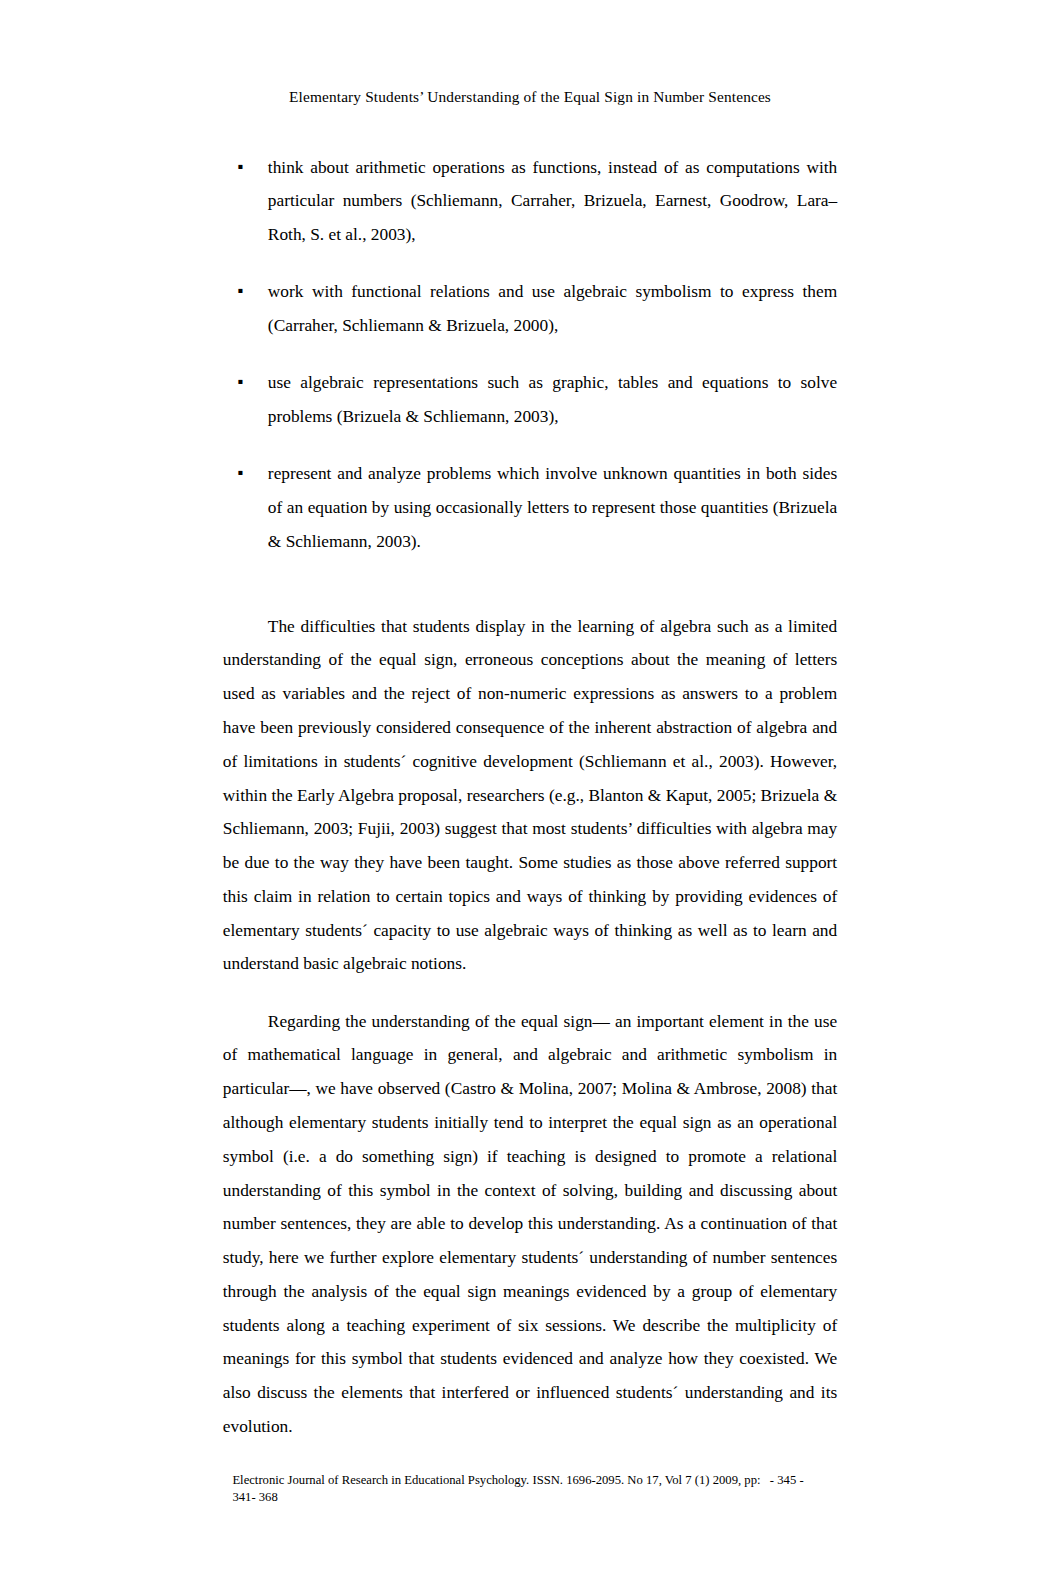Elementary Students’ Understanding of the Equal Sign in Number Sentences
think about arithmetic operations as functions, instead of as computations with particular numbers (Schliemann, Carraher, Brizuela, Earnest, Goodrow, Lara–Roth, S. et al., 2003),
work with functional relations and use algebraic symbolism to express them (Carraher, Schliemann & Brizuela, 2000),
use algebraic representations such as graphic, tables and equations to solve problems (Brizuela & Schliemann, 2003),
represent and analyze problems which involve unknown quantities in both sides of an equation by using occasionally letters to represent those quantities (Brizuela & Schliemann, 2003).
The difficulties that students display in the learning of algebra such as a limited understanding of the equal sign, erroneous conceptions about the meaning of letters used as variables and the reject of non-numeric expressions as answers to a problem have been previously considered consequence of the inherent abstraction of algebra and of limitations in students´ cognitive development (Schliemann et al., 2003). However, within the Early Algebra proposal, researchers (e.g., Blanton & Kaput, 2005; Brizuela & Schliemann, 2003; Fujii, 2003) suggest that most students’ difficulties with algebra may be due to the way they have been taught. Some studies as those above referred support this claim in relation to certain topics and ways of thinking by providing evidences of elementary students´ capacity to use algebraic ways of thinking as well as to learn and understand basic algebraic notions.
Regarding the understanding of the equal sign— an important element in the use of mathematical language in general, and algebraic and arithmetic symbolism in particular—, we have observed (Castro & Molina, 2007; Molina & Ambrose, 2008) that although elementary students initially tend to interpret the equal sign as an operational symbol (i.e. a do something sign) if teaching is designed to promote a relational understanding of this symbol in the context of solving, building and discussing about number sentences, they are able to develop this understanding. As a continuation of that study, here we further explore elementary students´ understanding of number sentences through the analysis of the equal sign meanings evidenced by a group of elementary students along a teaching experiment of six sessions. We describe the multiplicity of meanings for this symbol that students evidenced and analyze how they coexisted. We also discuss the elements that interfered or influenced students´ understanding and its evolution.
Electronic Journal of Research in Educational Psychology. ISSN. 1696-2095. No 17, Vol 7 (1) 2009, pp: 341- 368 - 345 -